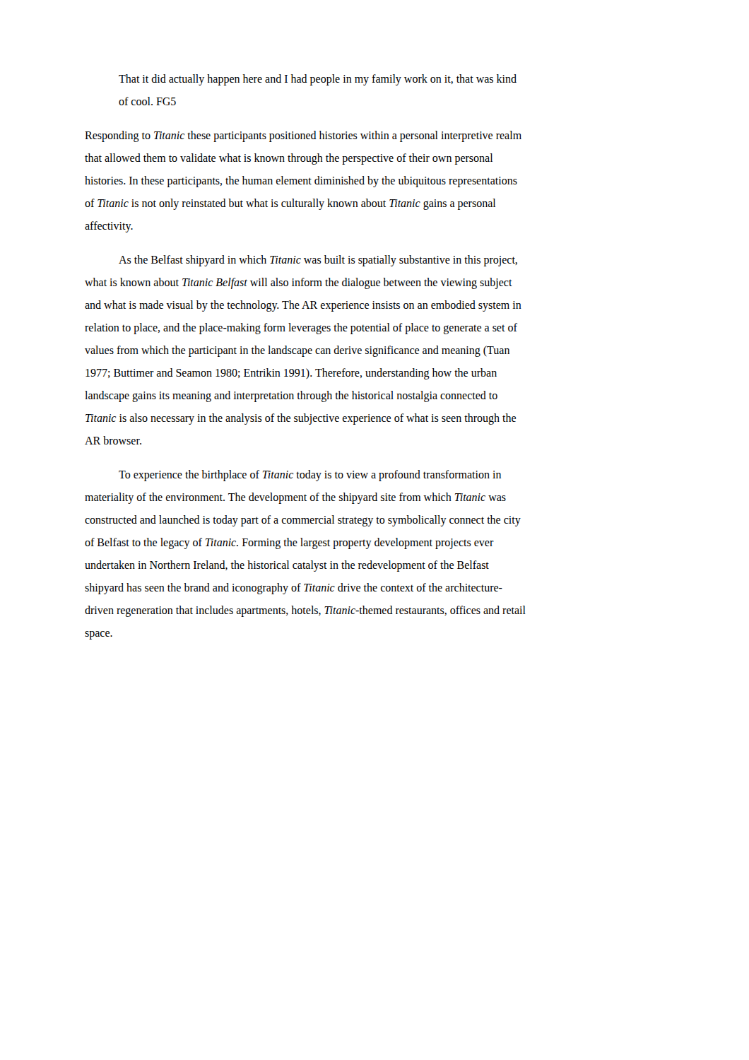That it did actually happen here and I had people in my family work on it, that was kind of cool. FG5
Responding to Titanic these participants positioned histories within a personal interpretive realm that allowed them to validate what is known through the perspective of their own personal histories. In these participants, the human element diminished by the ubiquitous representations of Titanic is not only reinstated but what is culturally known about Titanic gains a personal affectivity.
As the Belfast shipyard in which Titanic was built is spatially substantive in this project, what is known about Titanic Belfast will also inform the dialogue between the viewing subject and what is made visual by the technology. The AR experience insists on an embodied system in relation to place, and the place-making form leverages the potential of place to generate a set of values from which the participant in the landscape can derive significance and meaning (Tuan 1977; Buttimer and Seamon 1980; Entrikin 1991). Therefore, understanding how the urban landscape gains its meaning and interpretation through the historical nostalgia connected to Titanic is also necessary in the analysis of the subjective experience of what is seen through the AR browser.
To experience the birthplace of Titanic today is to view a profound transformation in materiality of the environment. The development of the shipyard site from which Titanic was constructed and launched is today part of a commercial strategy to symbolically connect the city of Belfast to the legacy of Titanic. Forming the largest property development projects ever undertaken in Northern Ireland, the historical catalyst in the redevelopment of the Belfast shipyard has seen the brand and iconography of Titanic drive the context of the architecture-driven regeneration that includes apartments, hotels, Titanic-themed restaurants, offices and retail space.